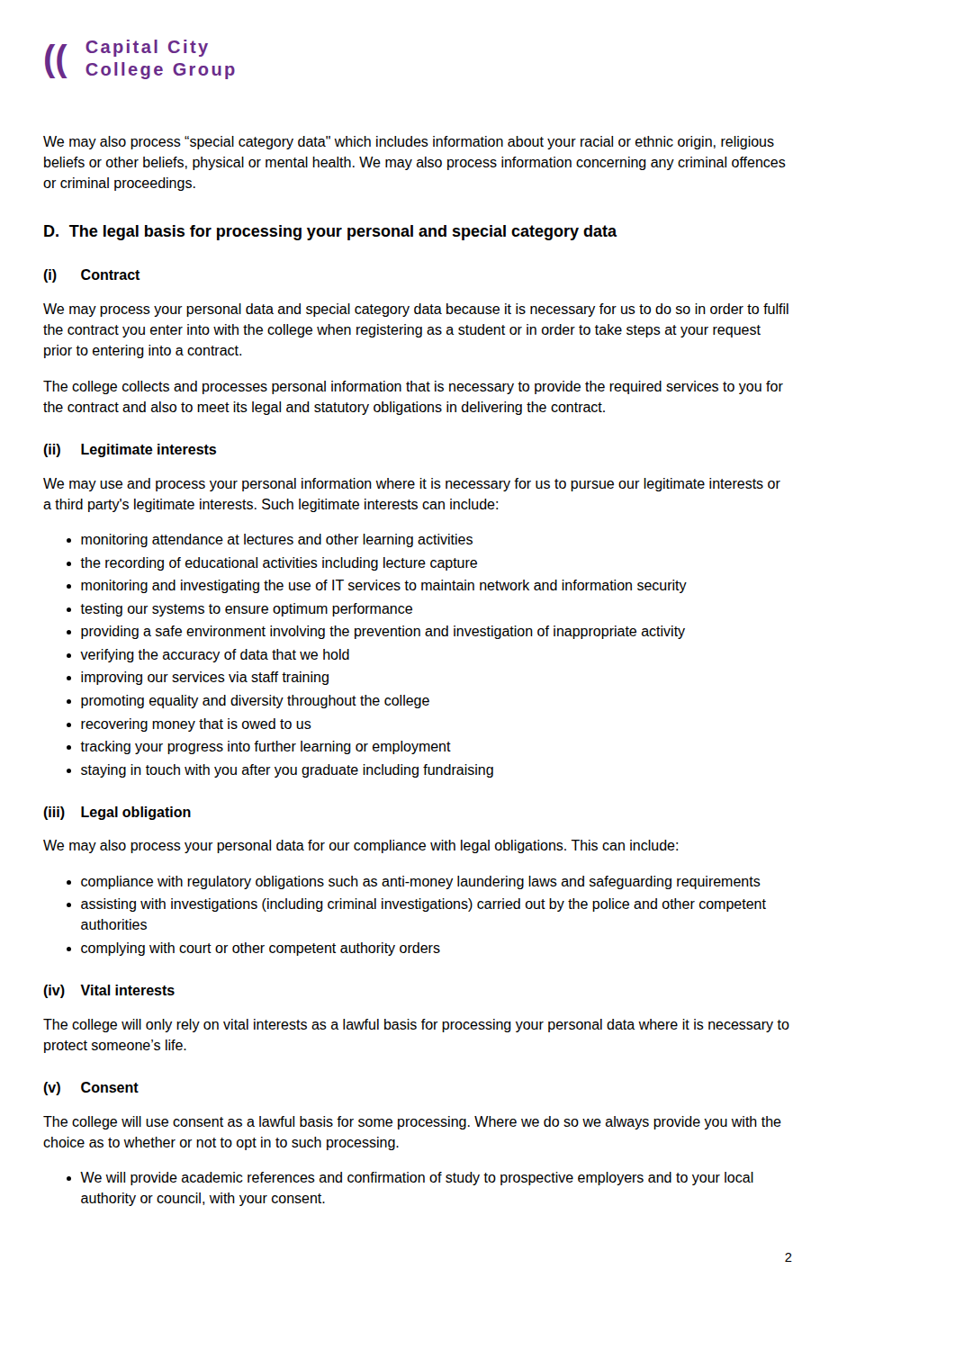((Capital City
College Group
We may also process “special category data" which includes information about your racial or ethnic origin, religious beliefs or other beliefs, physical or mental health. We may also process information concerning any criminal offences or criminal proceedings.
D. The legal basis for processing your personal and special category data
(i) Contract
We may process your personal data and special category data because it is necessary for us to do so in order to fulfil the contract you enter into with the college when registering as a student or in order to take steps at your request prior to entering into a contract.
The college collects and processes personal information that is necessary to provide the required services to you for the contract and also to meet its legal and statutory obligations in delivering the contract.
(ii) Legitimate interests
We may use and process your personal information where it is necessary for us to pursue our legitimate interests or a third party's legitimate interests. Such legitimate interests can include:
monitoring attendance at lectures and other learning activities
the recording of educational activities including lecture capture
monitoring and investigating the use of IT services to maintain network and information security
testing our systems to ensure optimum performance
providing a safe environment involving the prevention and investigation of inappropriate activity
verifying the accuracy of data that we hold
improving our services via staff training
promoting equality and diversity throughout the college
recovering money that is owed to us
tracking your progress into further learning or employment
staying in touch with you after you graduate including fundraising
(iii) Legal obligation
We may also process your personal data for our compliance with legal obligations. This can include:
compliance with regulatory obligations such as anti-money laundering laws and safeguarding requirements
assisting with investigations (including criminal investigations) carried out by the police and other competent authorities
complying with court or other competent authority orders
(iv) Vital interests
The college will only rely on vital interests as a lawful basis for processing your personal data where it is necessary to protect someone’s life.
(v) Consent
The college will use consent as a lawful basis for some processing. Where we do so we always provide you with the choice as to whether or not to opt in to such processing.
We will provide academic references and confirmation of study to prospective employers and to your local authority or council, with your consent.
2